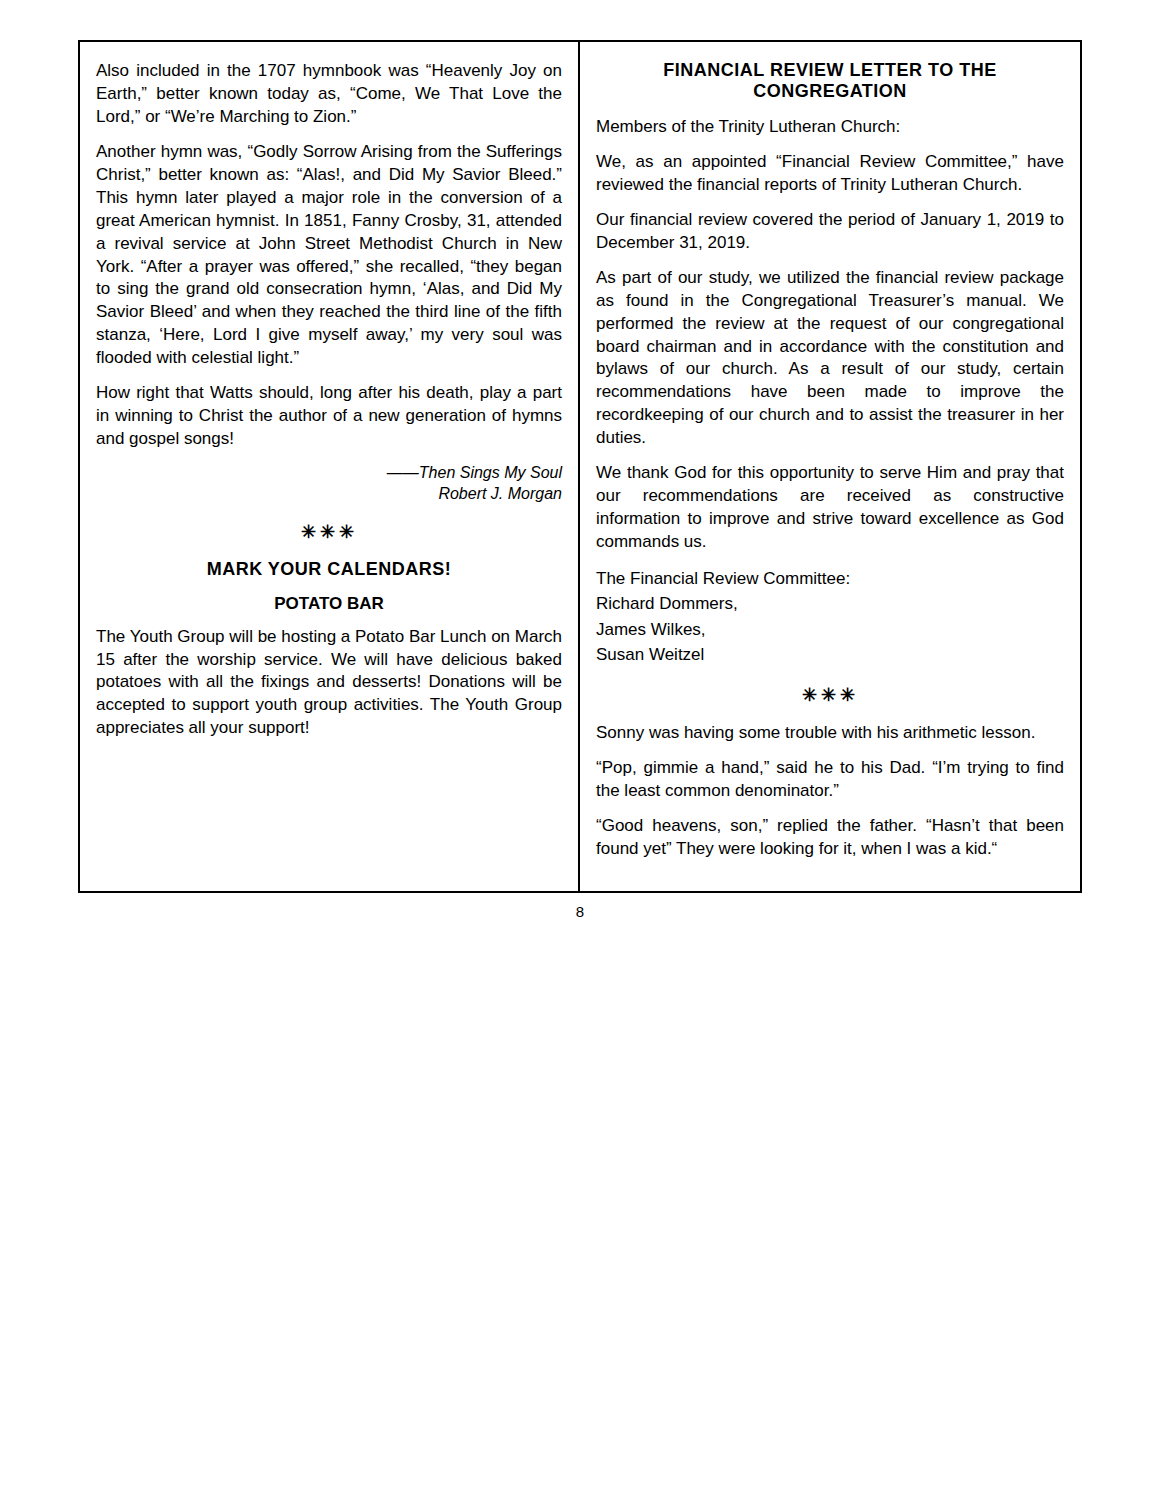Also included in the 1707 hymnbook was “Heavenly Joy on Earth,” better known today as, “Come, We That Love the Lord,” or “We’re Marching to Zion.”
Another hymn was, “Godly Sorrow Arising from the Sufferings Christ,” better known as: “Alas!, and Did My Savior Bleed.” This hymn later played a major role in the conversion of a great American hymnist. In 1851, Fanny Crosby, 31, attended a revival service at John Street Methodist Church in New York. “After a prayer was offered,” she recalled, “they began to sing the grand old consecration hymn, ‘Alas, and Did My Savior Bleed’ and when they reached the third line of the fifth stanza, ‘Here, Lord I give myself away,’ my very soul was flooded with celestial light.”
How right that Watts should, long after his death, play a part in winning to Christ the author of a new generation of hymns and gospel songs!
——Then Sings My Soul
Robert J. Morgan
✳✳✳
MARK YOUR CALENDARS!
POTATO BAR
The Youth Group will be hosting a Potato Bar Lunch on March 15 after the worship service. We will have delicious baked potatoes with all the fixings and desserts! Donations will be accepted to support youth group activities. The Youth Group appreciates all your support!
FINANCIAL REVIEW LETTER TO THE CONGREGATION
Members of the Trinity Lutheran Church:
We, as an appointed “Financial Review Committee,” have reviewed the financial reports of Trinity Lutheran Church.
Our financial review covered the period of January 1, 2019 to December 31, 2019.
As part of our study, we utilized the financial review package as found in the Congregational Treasurer’s manual. We performed the review at the request of our congregational board chairman and in accordance with the constitution and bylaws of our church. As a result of our study, certain recommendations have been made to improve the recordkeeping of our church and to assist the treasurer in her duties.
We thank God for this opportunity to serve Him and pray that our recommendations are received as constructive information to improve and strive toward excellence as God commands us.
The Financial Review Committee:
Richard Dommers,
James Wilkes,
Susan Weitzel
✳✳✳
Sonny was having some trouble with his arithmetic lesson.
“Pop, gimmie a hand,” said he to his Dad. “I’m trying to find the least common denominator.”
“Good heavens, son,” replied the father. “Hasn’t that been found yet” They were looking for it, when I was a kid.“
8